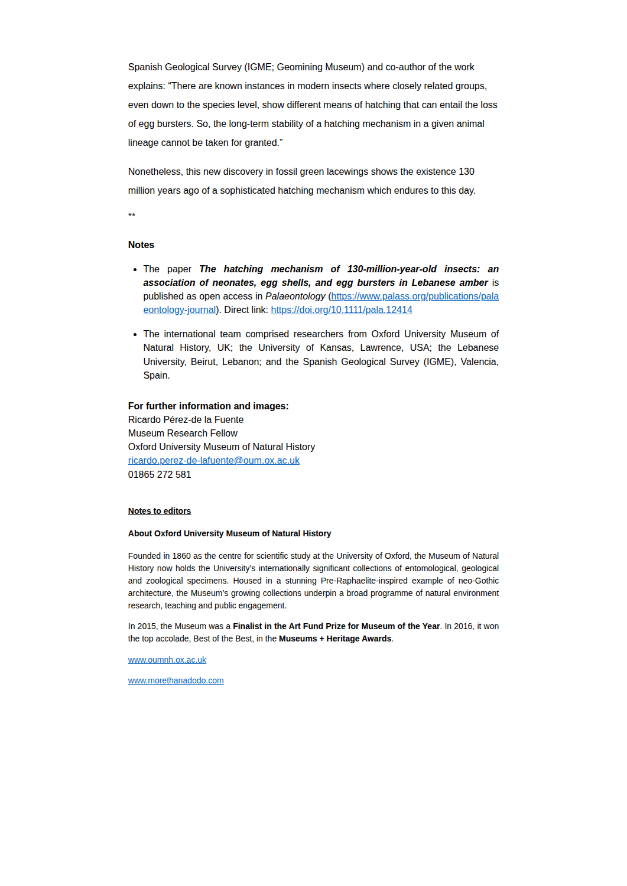Spanish Geological Survey (IGME; Geomining Museum) and co-author of the work explains: “There are known instances in modern insects where closely related groups, even down to the species level, show different means of hatching that can entail the loss of egg bursters. So, the long-term stability of a hatching mechanism in a given animal lineage cannot be taken for granted.”
Nonetheless, this new discovery in fossil green lacewings shows the existence 130 million years ago of a sophisticated hatching mechanism which endures to this day.
**
Notes
The paper The hatching mechanism of 130-million-year-old insects: an association of neonates, egg shells, and egg bursters in Lebanese amber is published as open access in Palaeontology (https://www.palass.org/publications/palaeontology-journal). Direct link: https://doi.org/10.1111/pala.12414
The international team comprised researchers from Oxford University Museum of Natural History, UK; the University of Kansas, Lawrence, USA; the Lebanese University, Beirut, Lebanon; and the Spanish Geological Survey (IGME), Valencia, Spain.
For further information and images:
Ricardo Pérez-de la Fuente
Museum Research Fellow
Oxford University Museum of Natural History
ricardo.perez-de-lafuente@oum.ox.ac.uk
01865 272 581
Notes to editors
About Oxford University Museum of Natural History
Founded in 1860 as the centre for scientific study at the University of Oxford, the Museum of Natural History now holds the University’s internationally significant collections of entomological, geological and zoological specimens. Housed in a stunning Pre-Raphaelite-inspired example of neo-Gothic architecture, the Museum’s growing collections underpin a broad programme of natural environment research, teaching and public engagement.
In 2015, the Museum was a Finalist in the Art Fund Prize for Museum of the Year. In 2016, it won the top accolade, Best of the Best, in the Museums + Heritage Awards.
www.oumnh.ox.ac.uk
www.morethanadodo.com